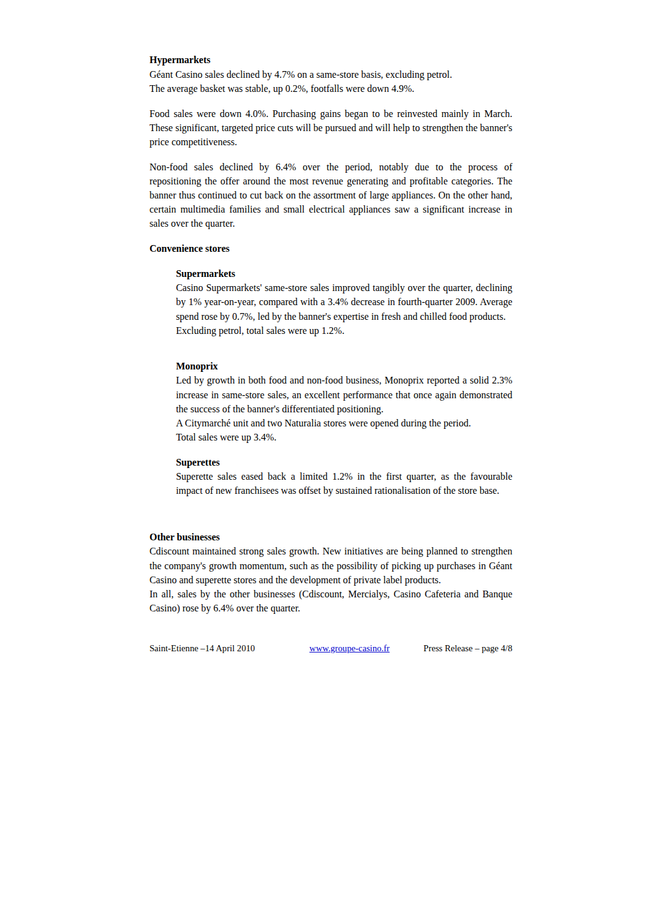Hypermarkets
Géant Casino sales declined by 4.7% on a same-store basis, excluding petrol.
The average basket was stable, up 0.2%, footfalls were down 4.9%.
Food sales were down 4.0%. Purchasing gains began to be reinvested mainly in March. These significant, targeted price cuts will be pursued and will help to strengthen the banner's price competitiveness.
Non-food sales declined by 6.4% over the period, notably due to the process of repositioning the offer around the most revenue generating and profitable categories. The banner thus continued to cut back on the assortment of large appliances. On the other hand, certain multimedia families and small electrical appliances saw a significant increase in sales over the quarter.
Convenience stores
Supermarkets
Casino Supermarkets' same-store sales improved tangibly over the quarter, declining by 1% year-on-year, compared with a 3.4% decrease in fourth-quarter 2009. Average spend rose by 0.7%, led by the banner's expertise in fresh and chilled food products.
Excluding petrol, total sales were up 1.2%.
Monoprix
Led by growth in both food and non-food business, Monoprix reported a solid 2.3% increase in same-store sales, an excellent performance that once again demonstrated the success of the banner's differentiated positioning.
A Citymarché unit and two Naturalia stores were opened during the period.
Total sales were up 3.4%.
Superettes
Superette sales eased back a limited 1.2% in the first quarter, as the favourable impact of new franchisees was offset by sustained rationalisation of the store base.
Other businesses
Cdiscount maintained strong sales growth. New initiatives are being planned to strengthen the company's growth momentum, such as the possibility of picking up purchases in Géant Casino and superette stores and the development of private label products.
In all, sales by the other businesses (Cdiscount, Mercialys, Casino Cafeteria and Banque Casino) rose by 6.4% over the quarter.
Saint-Etienne –14 April 2010 www.groupe-casino.fr Press Release – page 4/8